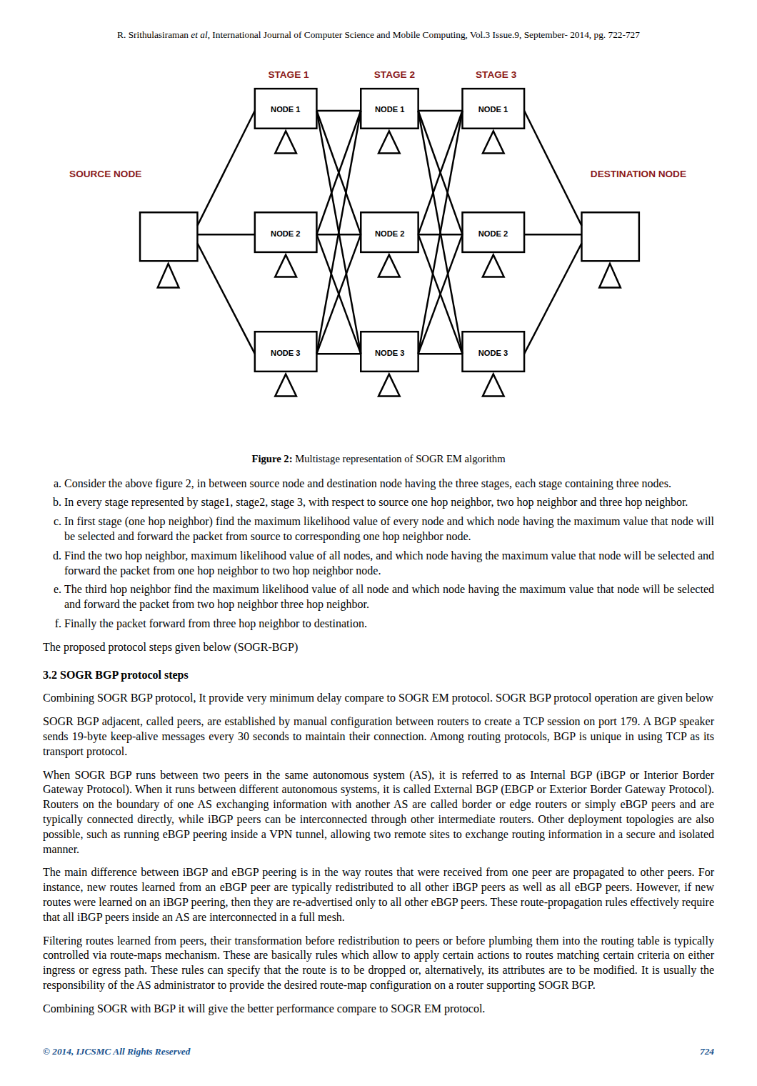R. Srithulasiraman et al, International Journal of Computer Science and Mobile Computing, Vol.3 Issue.9, September- 2014, pg. 722-727
STAGE 1 STAGE 2 STAGE 3 SOURCE NODE DESTINATION NODE NODE 1 NODE 2 NODE 3 NODE 1 NODE 2 NODE 3 NODE 1 NODE 2 NODE 3
Figure 2: Multistage representation of SOGR EM algorithm
Consider the above figure 2, in between source node and destination node having the three stages, each stage containing three nodes.
In every stage represented by stage1, stage2, stage 3, with respect to source one hop neighbor, two hop neighbor and three hop neighbor.
In first stage (one hop neighbor) find the maximum likelihood value of every node and which node having the maximum value that node will be selected and forward the packet from source to corresponding one hop neighbor node.
Find the two hop neighbor, maximum likelihood value of all nodes, and which node having the maximum value that node will be selected and forward the packet from one hop neighbor to two hop neighbor node.
The third hop neighbor find the maximum likelihood value of all node and which node having the maximum value that node will be selected and forward the packet from two hop neighbor three hop neighbor.
Finally the packet forward from three hop neighbor to destination.
The proposed protocol steps given below (SOGR-BGP)
3.2 SOGR BGP protocol steps
Combining SOGR BGP protocol, It provide very minimum delay compare to SOGR EM protocol. SOGR BGP protocol operation are given below
SOGR BGP adjacent, called peers, are established by manual configuration between routers to create a TCP session on port 179. A BGP speaker sends 19-byte keep-alive messages every 30 seconds to maintain their connection. Among routing protocols, BGP is unique in using TCP as its transport protocol.
When SOGR BGP runs between two peers in the same autonomous system (AS), it is referred to as Internal BGP (iBGP or Interior Border Gateway Protocol). When it runs between different autonomous systems, it is called External BGP (EBGP or Exterior Border Gateway Protocol). Routers on the boundary of one AS exchanging information with another AS are called border or edge routers or simply eBGP peers and are typically connected directly, while iBGP peers can be interconnected through other intermediate routers. Other deployment topologies are also possible, such as running eBGP peering inside a VPN tunnel, allowing two remote sites to exchange routing information in a secure and isolated manner.
The main difference between iBGP and eBGP peering is in the way routes that were received from one peer are propagated to other peers. For instance, new routes learned from an eBGP peer are typically redistributed to all other iBGP peers as well as all eBGP peers. However, if new routes were learned on an iBGP peering, then they are re-advertised only to all other eBGP peers. These route-propagation rules effectively require that all iBGP peers inside an AS are interconnected in a full mesh.
Filtering routes learned from peers, their transformation before redistribution to peers or before plumbing them into the routing table is typically controlled via route-maps mechanism. These are basically rules which allow to apply certain actions to routes matching certain criteria on either ingress or egress path. These rules can specify that the route is to be dropped or, alternatively, its attributes are to be modified. It is usually the responsibility of the AS administrator to provide the desired route-map configuration on a router supporting SOGR BGP.
Combining SOGR with BGP it will give the better performance compare to SOGR EM protocol.
© 2014, IJCSMC All Rights Reserved 724